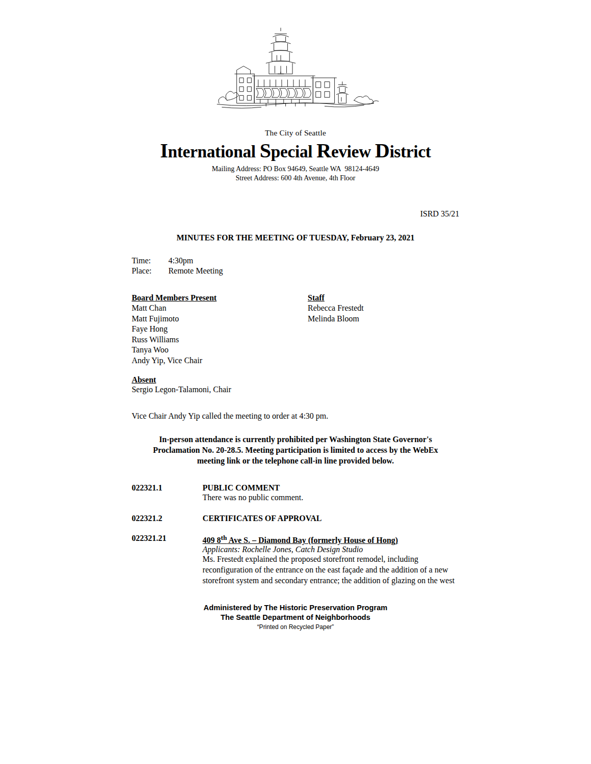The City of Seattle
International Special Review District
Mailing Address: PO Box 94649, Seattle WA 98124-4649
Street Address: 600 4th Avenue, 4th Floor
ISRD 35/21
MINUTES FOR THE MEETING OF TUESDAY, February 23, 2021
| Time: | 4:30pm |
| Place: | Remote Meeting |
Board Members Present
Matt Chan
Matt Fujimoto
Faye Hong
Russ Williams
Tanya Woo
Andy Yip, Vice Chair
Staff
Rebecca Frestedt
Melinda Bloom
Absent
Sergio Legon-Talamoni, Chair
Vice Chair Andy Yip called the meeting to order at 4:30 pm.
In-person attendance is currently prohibited per Washington State Governor's Proclamation No. 20-28.5. Meeting participation is limited to access by the WebEx meeting link or the telephone call-in line provided below.
022321.1
PUBLIC COMMENT
There was no public comment.
022321.2
CERTIFICATES OF APPROVAL
022321.21
409 8th Ave S. – Diamond Bay (formerly House of Hong)
Applicants: Rochelle Jones, Catch Design Studio
Ms. Frestedt explained the proposed storefront remodel, including reconfiguration of the entrance on the east façade and the addition of a new storefront system and secondary entrance; the addition of glazing on the west
Administered by The Historic Preservation Program
The Seattle Department of Neighborhoods
“Printed on Recycled Paper”